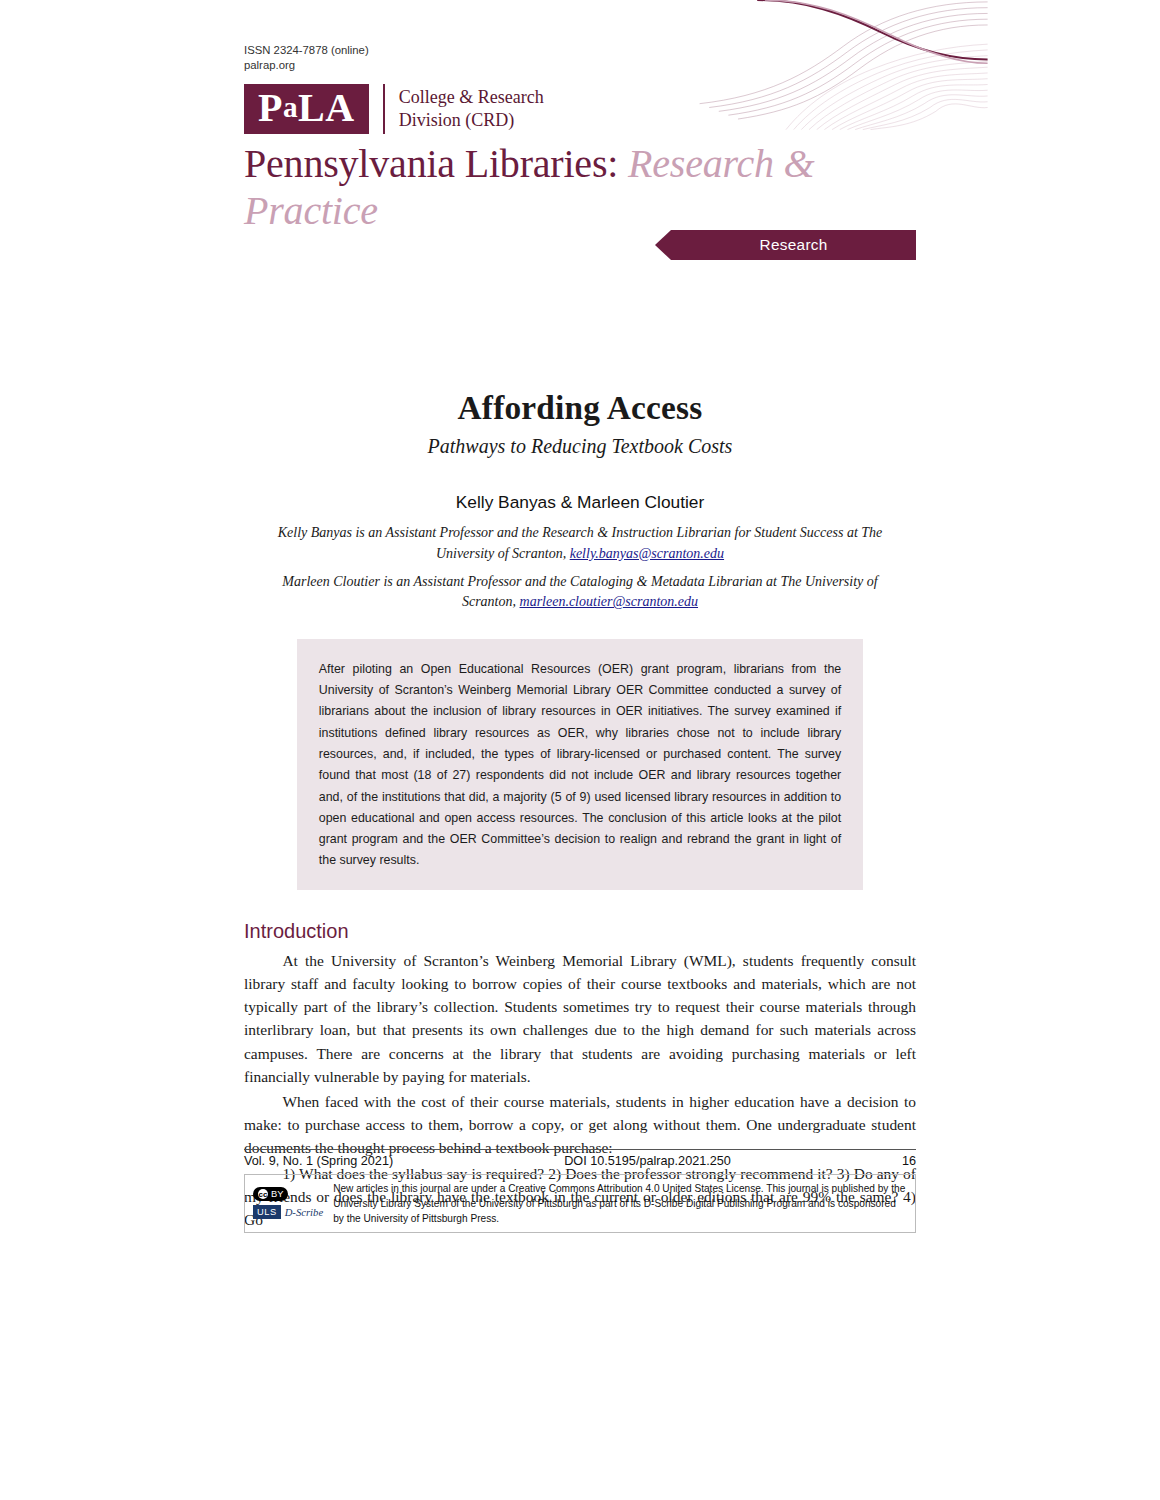ISSN 2324-7878 (online)
palrap.org
Pa LA
College & Research
Division (CRD)
Pennsylvania Libraries: Research & Practice
Research
Affording Access
Pathways to Reducing Textbook Costs
Kelly Banyas & Marleen Cloutier
Kelly Banyas is an Assistant Professor and the Research & Instruction Librarian for Student Success at The University of Scranton, kelly.banyas@scranton.edu
Marleen Cloutier is an Assistant Professor and the Cataloging & Metadata Librarian at The University of Scranton, marleen.cloutier@scranton.edu
After piloting an Open Educational Resources (OER) grant program, librarians from the University of Scranton’s Weinberg Memorial Library OER Committee conducted a survey of librarians about the inclusion of library resources in OER initiatives. The survey examined if institutions defined library resources as OER, why libraries chose not to include library resources, and, if included, the types of library-licensed or purchased content. The survey found that most (18 of 27) respondents did not include OER and library resources together and, of the institutions that did, a majority (5 of 9) used licensed library resources in addition to open educational and open access resources. The conclusion of this article looks at the pilot grant program and the OER Committee’s decision to realign and rebrand the grant in light of the survey results.
Introduction
At the University of Scranton’s Weinberg Memorial Library (WML), students frequently consult library staff and faculty looking to borrow copies of their course textbooks and materials, which are not typically part of the library’s collection. Students sometimes try to request their course materials through interlibrary loan, but that presents its own challenges due to the high demand for such materials across campuses. There are concerns at the library that students are avoiding purchasing materials or left financially vulnerable by paying for materials.
When faced with the cost of their course materials, students in higher education have a decision to make: to purchase access to them, borrow a copy, or get along without them. One undergraduate student documents the thought process behind a textbook purchase:
1) What does the syllabus say is required? 2) Does the professor strongly recommend it? 3) Do any of my friends or does the library have the textbook in the current or older editions that are 99% the same? 4) Go
Vol. 9, No. 1 (Spring 2021)
DOI 10.5195/palrap.2021.250
16
cc BY
ULS D-Scribe
New articles in this journal are under a Creative Commons Attribution 4.0 United States License. This journal is published by the University Library System of the University of Pittsburgh as part of its D-Scribe Digital Publishing Program and is cosponsored by the University of Pittsburgh Press.